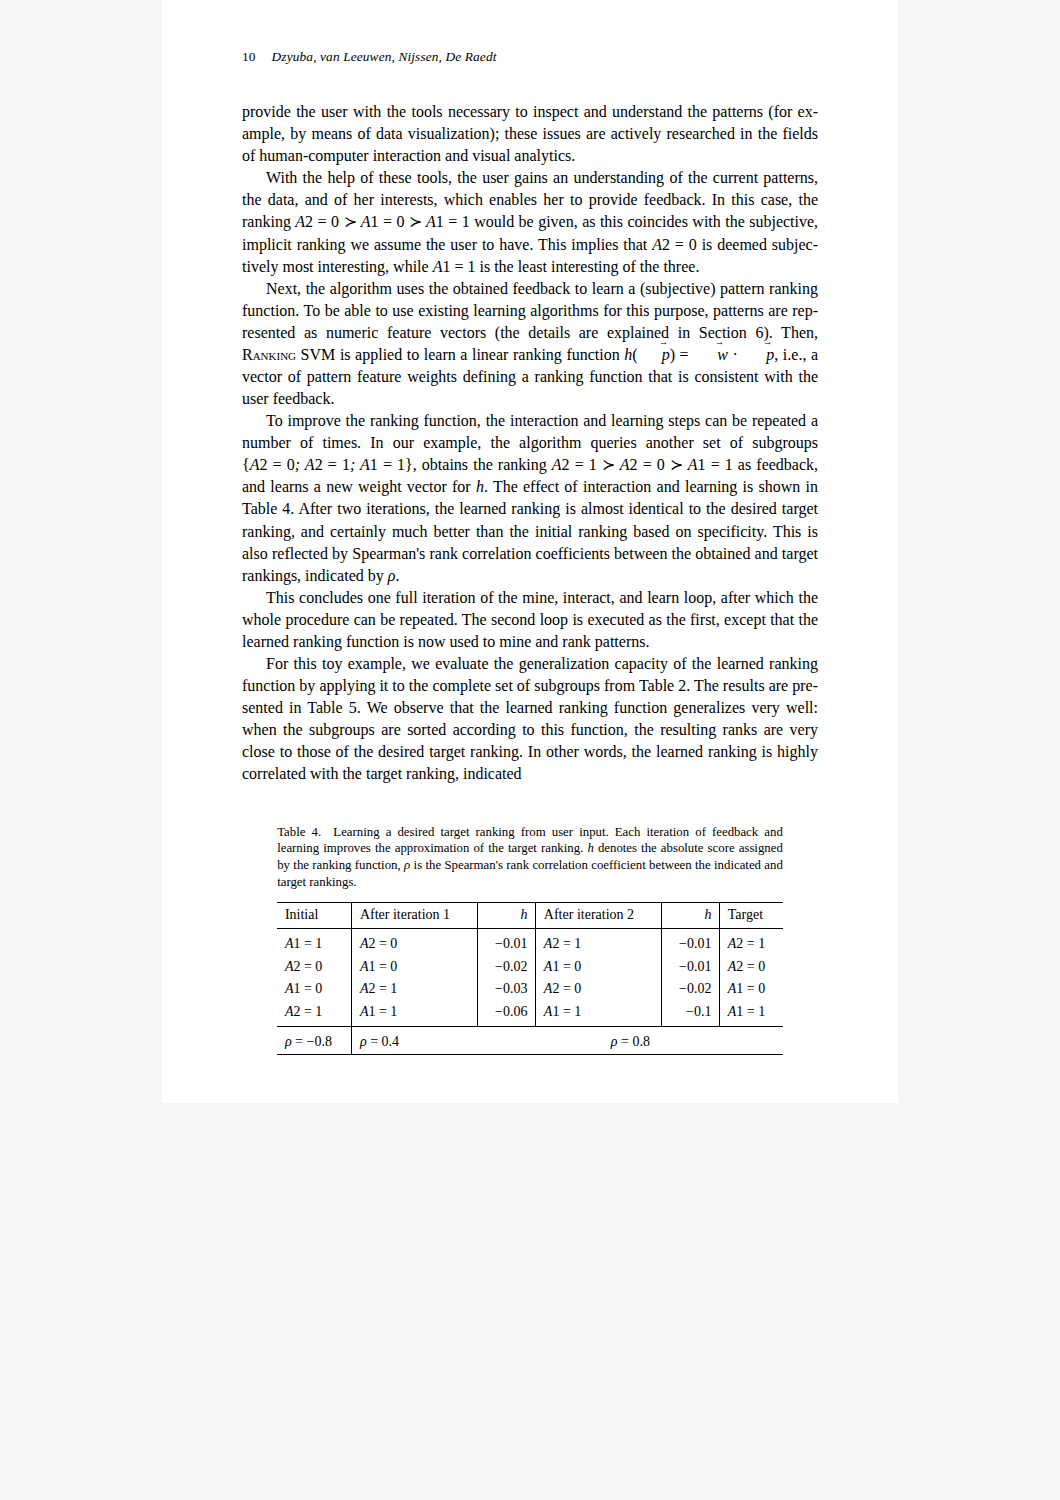10 Dzyuba, van Leeuwen, Nijssen, De Raedt
provide the user with the tools necessary to inspect and understand the patterns (for example, by means of data visualization); these issues are actively researched in the fields of human-computer interaction and visual analytics.
With the help of these tools, the user gains an understanding of the current patterns, the data, and of her interests, which enables her to provide feedback. In this case, the ranking A2 = 0 ≻ A1 = 0 ≻ A1 = 1 would be given, as this coincides with the subjective, implicit ranking we assume the user to have. This implies that A2 = 0 is deemed subjectively most interesting, while A1 = 1 is the least interesting of the three.
Next, the algorithm uses the obtained feedback to learn a (subjective) pattern ranking function. To be able to use existing learning algorithms for this purpose, patterns are represented as numeric feature vectors (the details are explained in Section 6). Then, Ranking SVM is applied to learn a linear ranking function h(p) = w · p, i.e., a vector of pattern feature weights defining a ranking function that is consistent with the user feedback.
To improve the ranking function, the interaction and learning steps can be repeated a number of times. In our example, the algorithm queries another set of subgroups {A2 = 0; A2 = 1; A1 = 1}, obtains the ranking A2 = 1 ≻ A2 = 0 ≻ A1 = 1 as feedback, and learns a new weight vector for h. The effect of interaction and learning is shown in Table 4. After two iterations, the learned ranking is almost identical to the desired target ranking, and certainly much better than the initial ranking based on specificity. This is also reflected by Spearman's rank correlation coefficients between the obtained and target rankings, indicated by ρ.
This concludes one full iteration of the mine, interact, and learn loop, after which the whole procedure can be repeated. The second loop is executed as the first, except that the learned ranking function is now used to mine and rank patterns.
For this toy example, we evaluate the generalization capacity of the learned ranking function by applying it to the complete set of subgroups from Table 2. The results are presented in Table 5. We observe that the learned ranking function generalizes very well: when the subgroups are sorted according to this function, the resulting ranks are very close to those of the desired target ranking. In other words, the learned ranking is highly correlated with the target ranking, indicated
Table 4. Learning a desired target ranking from user input. Each iteration of feedback and learning improves the approximation of the target ranking. h denotes the absolute score assigned by the ranking function, ρ is the Spearman's rank correlation coefficient between the indicated and target rankings.
| Initial | After iteration 1 | h | After iteration 2 | h | Target |
| --- | --- | --- | --- | --- | --- |
| A 1 = 1 | A 2 = 0 | − 0.01 | A 2 = 1 | − 0.01 | A 2 = 1 |
| A 2 = 0 | A 1 = 0 | − 0.02 | A 1 = 0 | − 0.01 | A 2 = 0 |
| A 1 = 0 | A 2 = 1 | − 0.03 | A 2 = 0 | − 0.02 | A 1 = 0 |
| A 2 = 1 | A 1 = 1 | − 0.06 | A 1 = 1 | − 0.1 | A 1 = 1 |
| ρ = − 0.8 | ρ = 0.4 | ρ = 0.8 |